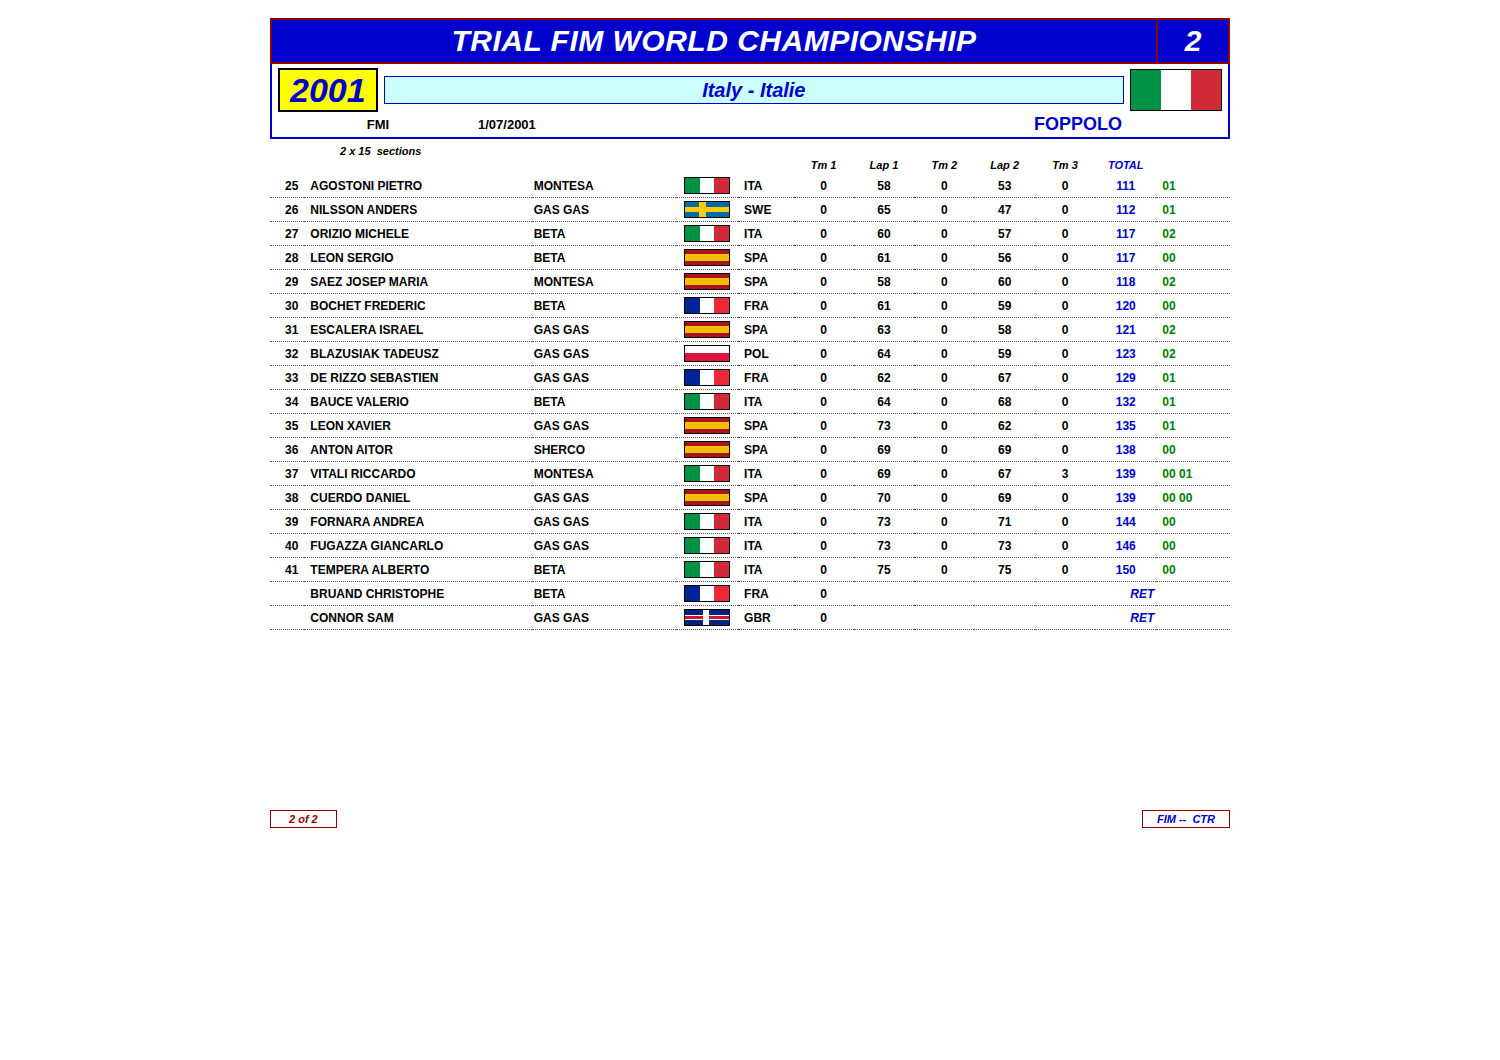TRIAL FIM WORLD CHAMPIONSHIP
2
2001
Italy - Italie
FMI
1/07/2001
FOPPOLO
2 x 15 sections
| | | | | | Tm 1 | Lap 1 | Tm 2 | Lap 2 | Tm 3 | TOTAL | |
| --- | --- | --- | --- | --- | --- | --- | --- | --- | --- | --- | --- |
| 25 | AGOSTONI PIETRO | MONTESA | | ITA | 0 | 58 | 0 | 53 | 0 | 111 | 01 |
| 26 | NILSSON ANDERS | GAS GAS | | SWE | 0 | 65 | 0 | 47 | 0 | 112 | 01 |
| 27 | ORIZIO MICHELE | BETA | | ITA | 0 | 60 | 0 | 57 | 0 | 117 | 02 |
| 28 | LEON SERGIO | BETA | | SPA | 0 | 61 | 0 | 56 | 0 | 117 | 00 |
| 29 | SAEZ JOSEP MARIA | MONTESA | | SPA | 0 | 58 | 0 | 60 | 0 | 118 | 02 |
| 30 | BOCHET FREDERIC | BETA | | FRA | 0 | 61 | 0 | 59 | 0 | 120 | 00 |
| 31 | ESCALERA ISRAEL | GAS GAS | | SPA | 0 | 63 | 0 | 58 | 0 | 121 | 02 |
| 32 | BLAZUSIAK TADEUSZ | GAS GAS | | POL | 0 | 64 | 0 | 59 | 0 | 123 | 02 |
| 33 | DE RIZZO SEBASTIEN | GAS GAS | | FRA | 0 | 62 | 0 | 67 | 0 | 129 | 01 |
| 34 | BAUCE VALERIO | BETA | | ITA | 0 | 64 | 0 | 68 | 0 | 132 | 01 |
| 35 | LEON XAVIER | GAS GAS | | SPA | 0 | 73 | 0 | 62 | 0 | 135 | 01 |
| 36 | ANTON AITOR | SHERCO | | SPA | 0 | 69 | 0 | 69 | 0 | 138 | 00 |
| 37 | VITALI RICCARDO | MONTESA | | ITA | 0 | 69 | 0 | 67 | 3 | 139 | 00 01 |
| 38 | CUERDO DANIEL | GAS GAS | | SPA | 0 | 70 | 0 | 69 | 0 | 139 | 00 00 |
| 39 | FORNARA ANDREA | GAS GAS | | ITA | 0 | 73 | 0 | 71 | 0 | 144 | 00 |
| 40 | FUGAZZA GIANCARLO | GAS GAS | | ITA | 0 | 73 | 0 | 73 | 0 | 146 | 00 |
| 41 | TEMPERA ALBERTO | BETA | | ITA | 0 | 75 | 0 | 75 | 0 | 150 | 00 |
| | BRUAND CHRISTOPHE | BETA | | FRA | 0 | | | | | RET | |
| | CONNOR SAM | GAS GAS | | GBR | 0 | | | | | RET | |
2 of 2
FIM -- CTR